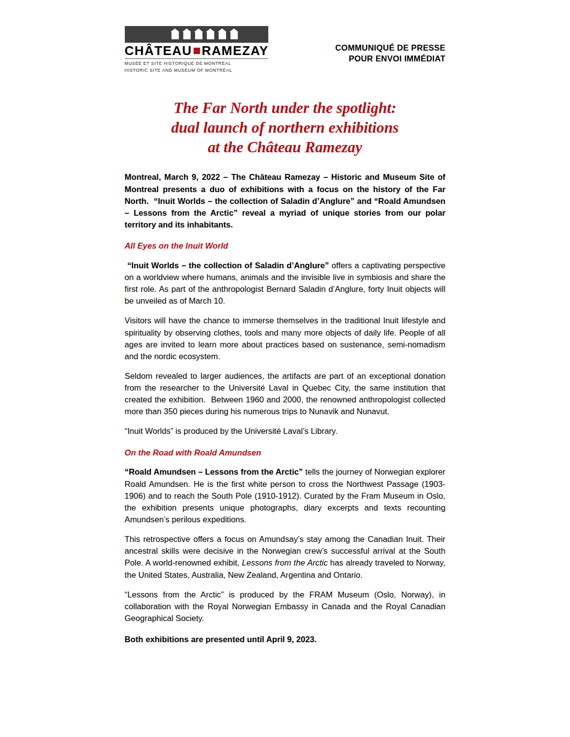CHÂTEAU RAMEZAY
MUSÉE ET SITE HISTORIQUE DE MONTRÉAL
HISTORIC SITE AND MUSEUM OF MONTRÉAL
COMMUNIQUÉ DE PRESSE
POUR ENVOI IMMÉDIAT
The Far North under the spotlight:
dual launch of northern exhibitions
at the Château Ramezay
Montreal, March 9, 2022 – The Château Ramezay – Historic and Museum Site of Montreal presents a duo of exhibitions with a focus on the history of the Far North. “Inuit Worlds – the collection of Saladin d’Anglure” and “Roald Amundsen – Lessons from the Arctic” reveal a myriad of unique stories from our polar territory and its inhabitants.
All Eyes on the Inuit World
“Inuit Worlds – the collection of Saladin d’Anglure” offers a captivating perspective on a worldview where humans, animals and the invisible live in symbiosis and share the first role. As part of the anthropologist Bernard Saladin d’Anglure, forty Inuit objects will be unveiled as of March 10.
Visitors will have the chance to immerse themselves in the traditional Inuit lifestyle and spirituality by observing clothes, tools and many more objects of daily life. People of all ages are invited to learn more about practices based on sustenance, semi-nomadism and the nordic ecosystem.
Seldom revealed to larger audiences, the artifacts are part of an exceptional donation from the researcher to the Université Laval in Quebec City, the same institution that created the exhibition. Between 1960 and 2000, the renowned anthropologist collected more than 350 pieces during his numerous trips to Nunavik and Nunavut.
“Inuit Worlds” is produced by the Université Laval’s Library.
On the Road with Roald Amundsen
“Roald Amundsen – Lessons from the Arctic” tells the journey of Norwegian explorer Roald Amundsen. He is the first white person to cross the Northwest Passage (1903-1906) and to reach the South Pole (1910-1912). Curated by the Fram Museum in Oslo, the exhibition presents unique photographs, diary excerpts and texts recounting Amundsen’s perilous expeditions.
This retrospective offers a focus on Amundsay’s stay among the Canadian Inuit. Their ancestral skills were decisive in the Norwegian crew’s successful arrival at the South Pole. A world-renowned exhibit, Lessons from the Arctic has already traveled to Norway, the United States, Australia, New Zealand, Argentina and Ontario.
“Lessons from the Arctic” is produced by the FRAM Museum (Oslo, Norway), in collaboration with the Royal Norwegian Embassy in Canada and the Royal Canadian Geographical Society.
Both exhibitions are presented until April 9, 2023.